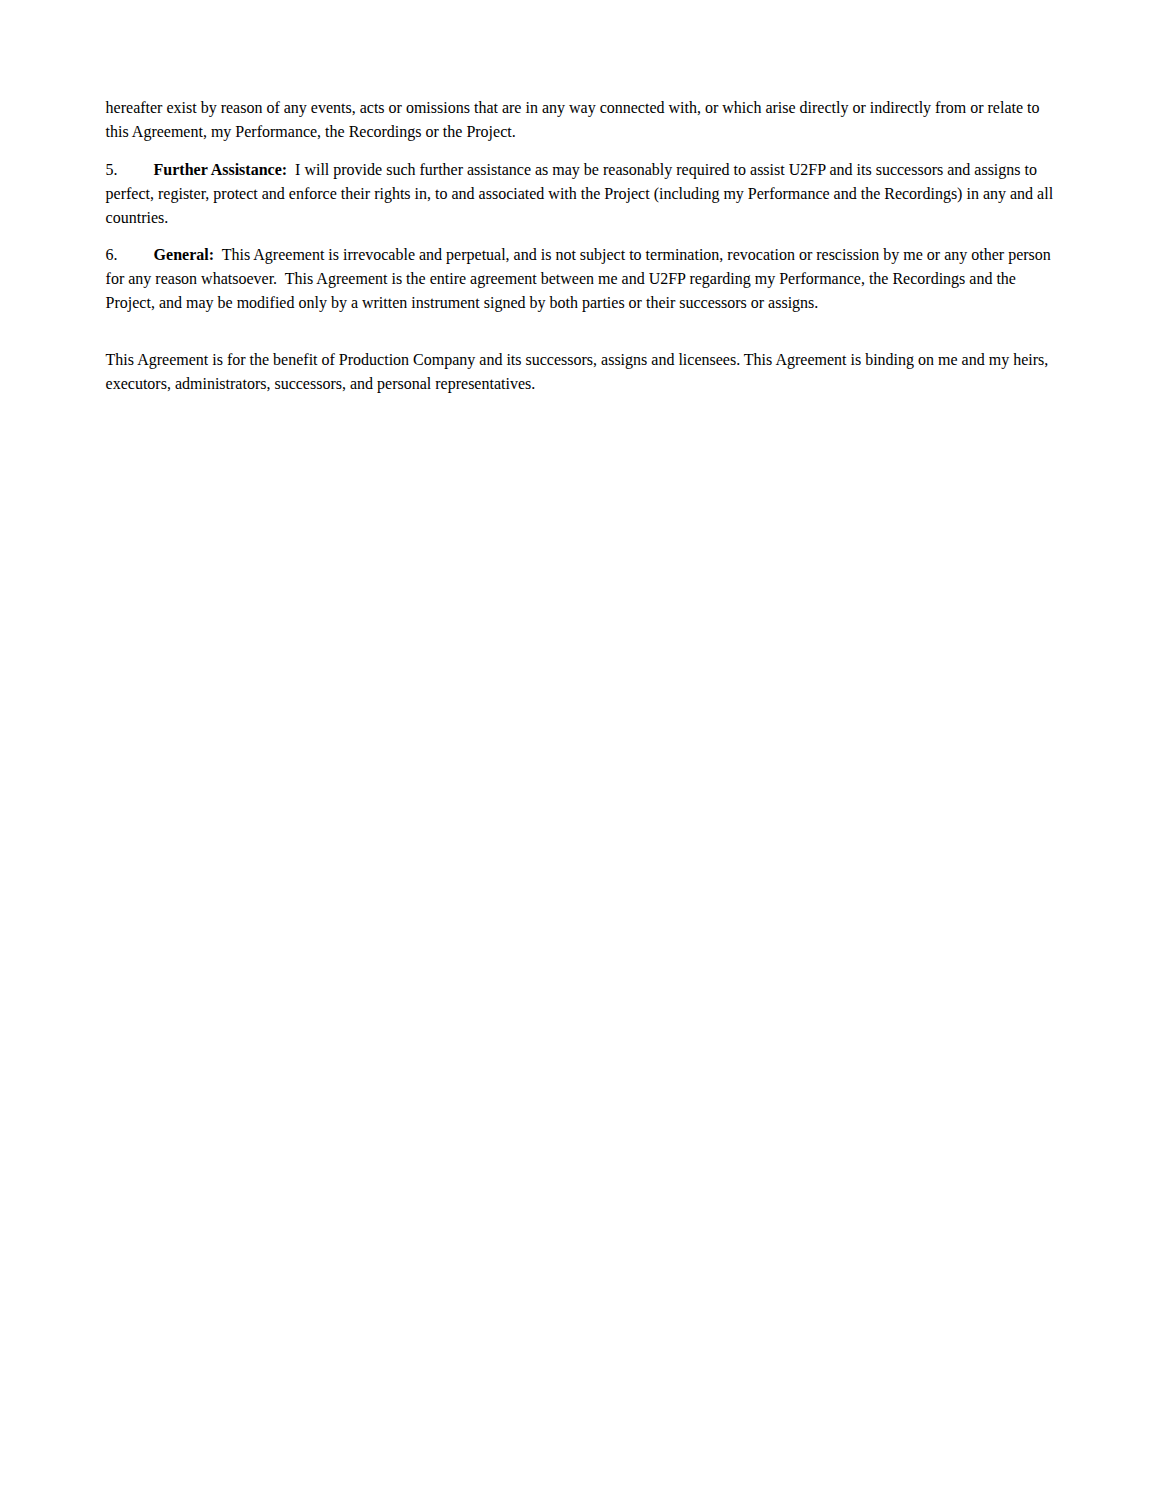hereafter exist by reason of any events, acts or omissions that are in any way connected with, or which arise directly or indirectly from or relate to this Agreement, my Performance, the Recordings or the Project.
5. Further Assistance: I will provide such further assistance as may be reasonably required to assist U2FP and its successors and assigns to perfect, register, protect and enforce their rights in, to and associated with the Project (including my Performance and the Recordings) in any and all countries.
6. General: This Agreement is irrevocable and perpetual, and is not subject to termination, revocation or rescission by me or any other person for any reason whatsoever. This Agreement is the entire agreement between me and U2FP regarding my Performance, the Recordings and the Project, and may be modified only by a written instrument signed by both parties or their successors or assigns.
This Agreement is for the benefit of Production Company and its successors, assigns and licensees. This Agreement is binding on me and my heirs, executors, administrators, successors, and personal representatives.